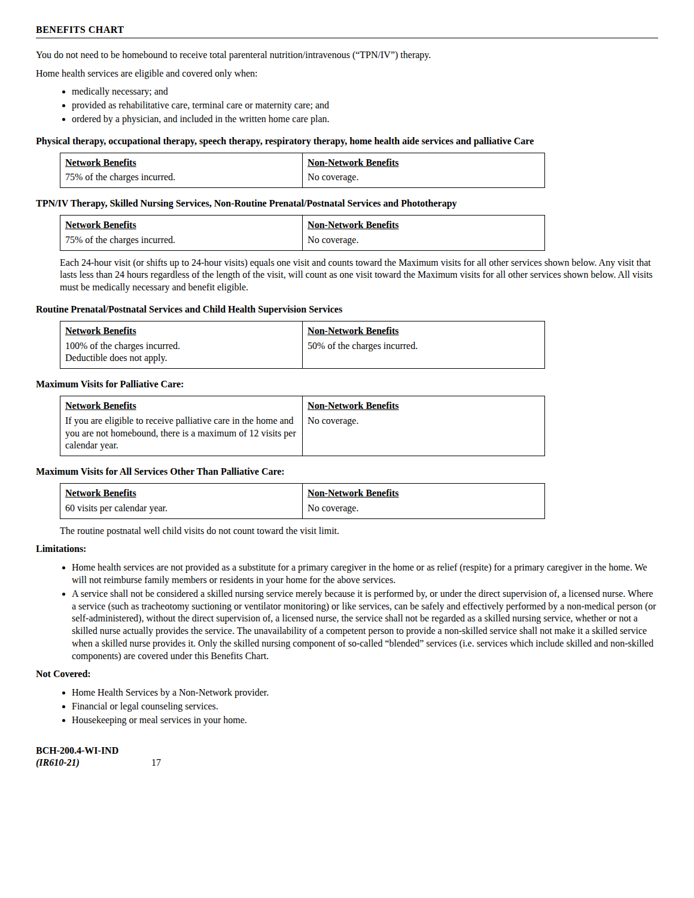BENEFITS CHART
You do not need to be homebound to receive total parenteral nutrition/intravenous (“TPN/IV”) therapy.
Home health services are eligible and covered only when:
medically necessary; and
provided as rehabilitative care, terminal care or maternity care; and
ordered by a physician, and included in the written home care plan.
Physical therapy, occupational therapy, speech therapy, respiratory therapy, home health aide services and palliative Care
| Network Benefits | Non-Network Benefits |
| 75% of the charges incurred. | No coverage. |
TPN/IV Therapy, Skilled Nursing Services, Non-Routine Prenatal/Postnatal Services and Phototherapy
| Network Benefits | Non-Network Benefits |
| 75% of the charges incurred. | No coverage. |
Each 24-hour visit (or shifts up to 24-hour visits) equals one visit and counts toward the Maximum visits for all other services shown below. Any visit that lasts less than 24 hours regardless of the length of the visit, will count as one visit toward the Maximum visits for all other services shown below. All visits must be medically necessary and benefit eligible.
Routine Prenatal/Postnatal Services and Child Health Supervision Services
| Network Benefits | Non-Network Benefits |
| 100% of the charges incurred. Deductible does not apply. | 50% of the charges incurred. |
Maximum Visits for Palliative Care:
| Network Benefits | Non-Network Benefits |
| If you are eligible to receive palliative care in the home and you are not homebound, there is a maximum of 12 visits per calendar year. | No coverage. |
Maximum Visits for All Services Other Than Palliative Care:
| Network Benefits | Non-Network Benefits |
| 60 visits per calendar year. | No coverage. |
The routine postnatal well child visits do not count toward the visit limit.
Limitations:
Home health services are not provided as a substitute for a primary caregiver in the home or as relief (respite) for a primary caregiver in the home. We will not reimburse family members or residents in your home for the above services.
A service shall not be considered a skilled nursing service merely because it is performed by, or under the direct supervision of, a licensed nurse. Where a service (such as tracheotomy suctioning or ventilator monitoring) or like services, can be safely and effectively performed by a non-medical person (or self-administered), without the direct supervision of, a licensed nurse, the service shall not be regarded as a skilled nursing service, whether or not a skilled nurse actually provides the service. The unavailability of a competent person to provide a non-skilled service shall not make it a skilled service when a skilled nurse provides it. Only the skilled nursing component of so-called “blended” services (i.e. services which include skilled and non-skilled components) are covered under this Benefits Chart.
Not Covered:
Home Health Services by a Non-Network provider.
Financial or legal counseling services.
Housekeeping or meal services in your home.
BCH-200.4-WI-IND
(IR610-21)17